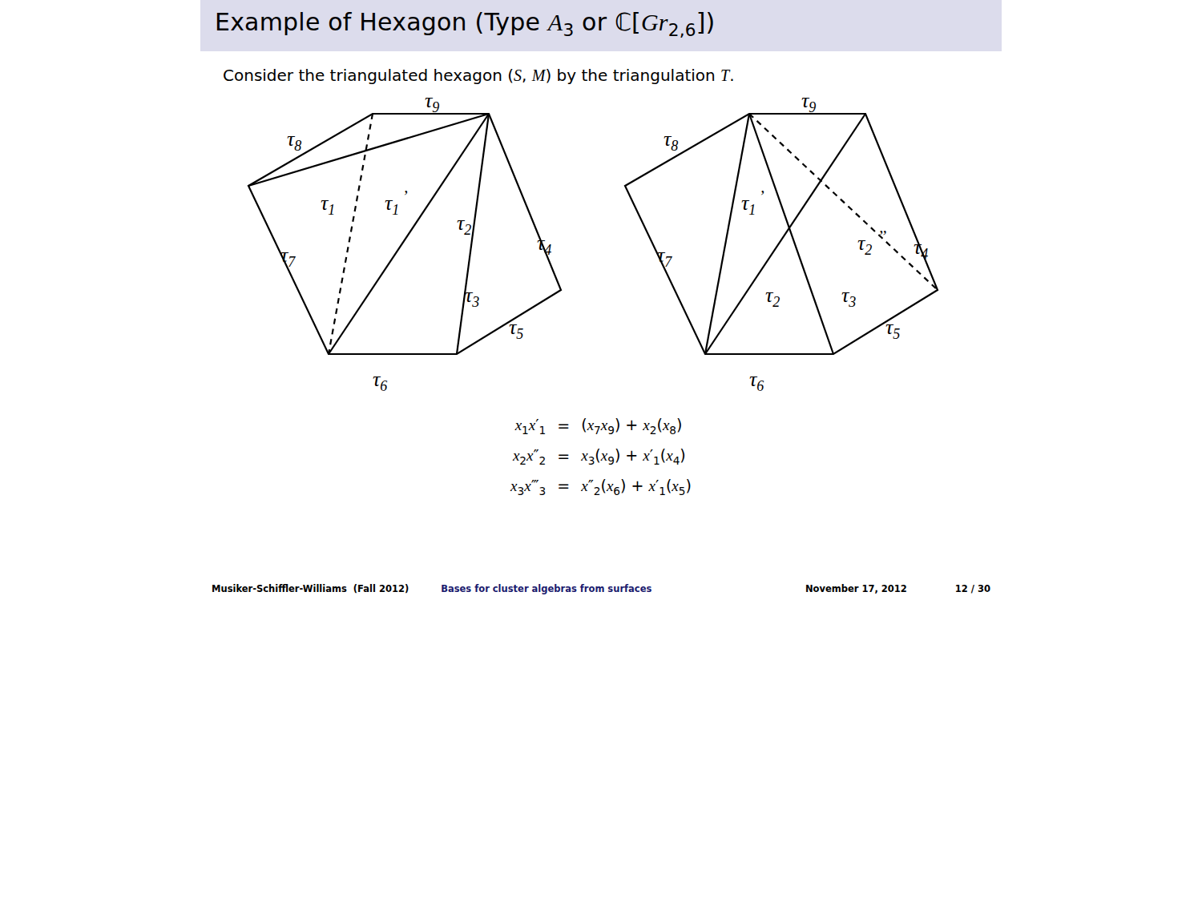Example of Hexagon (Type A3 or ℂ[Gr2,6])
Consider the triangulated hexagon (S, M) by the triangulation T.
τ9 τ8 τ1 τ1 ’ τ2 τ4 τ7 τ3 τ5 τ6 τ9 τ8 τ1 ’ τ2 ’’ τ4 τ7 τ2 τ3 τ5 τ6
| x 1 x ′ 1 | = | ( x 7 x 9 ) + x 2 ( x 8 ) |
| x 2 x ″ 2 | = | x 3 ( x 9 ) + x ′ 1 ( x 4 ) |
| x 3 x ‴ 3 | = | x ″ 2 ( x 6 ) + x ′ 1 ( x 5 ) |
Musiker-Schiffler-Williams (Fall 2012) Bases for cluster algebras from surfaces 12 / 30 November 17, 2012